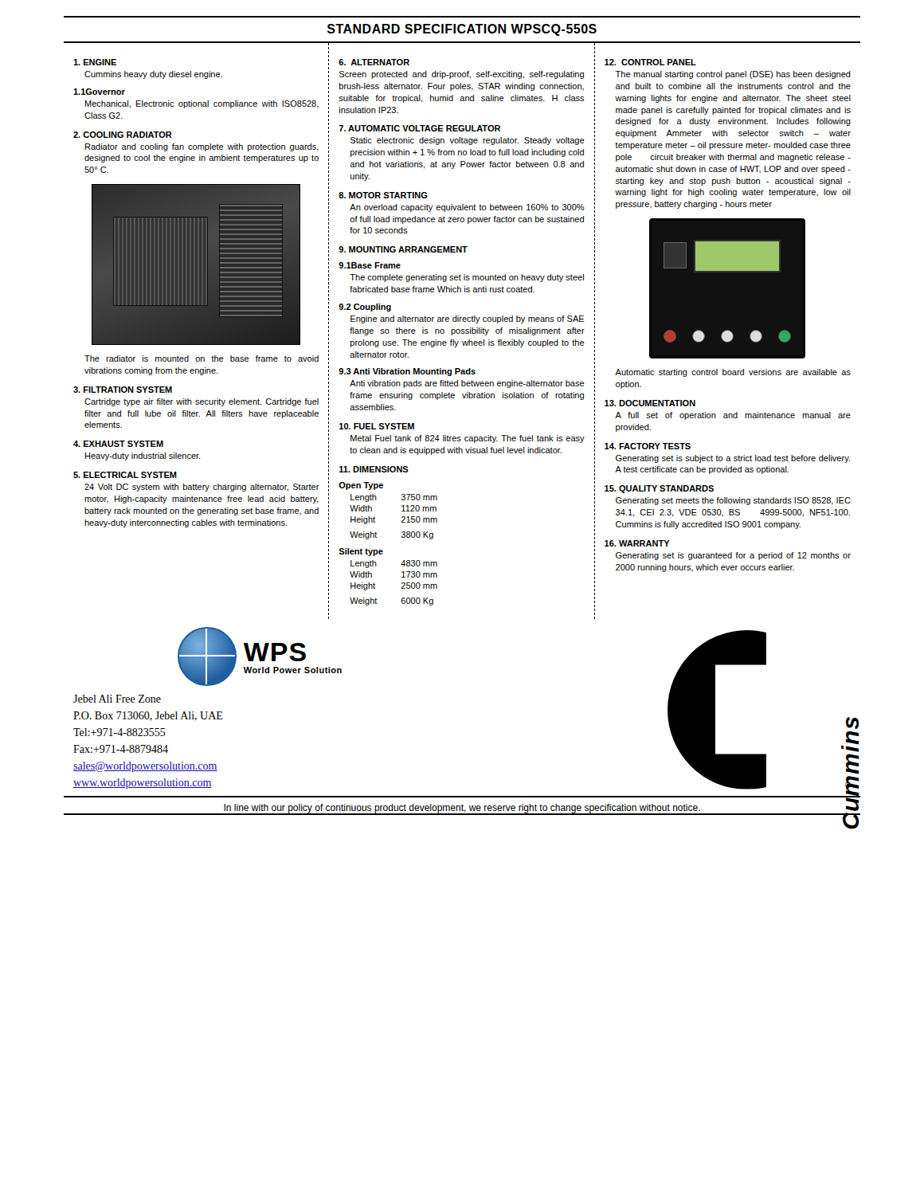STANDARD SPECIFICATION WPSCQ-550S
1. ENGINE
Cummins heavy duty diesel engine.
1.1Governor
Mechanical, Electronic optional compliance with ISO8528, Class G2.
2. COOLING RADIATOR
Radiator and cooling fan complete with protection guards, designed to cool the engine in ambient temperatures up to 50° C.
The radiator is mounted on the base frame to avoid vibrations coming from the engine.
3. FILTRATION SYSTEM
Cartridge type air filter with security element. Cartridge fuel filter and full lube oil filter. All filters have replaceable elements.
4. EXHAUST SYSTEM
Heavy-duty industrial silencer.
5. ELECTRICAL SYSTEM
24 Volt DC system with battery charging alternator, Starter motor, High-capacity maintenance free lead acid battery, battery rack mounted on the generating set base frame, and heavy-duty interconnecting cables with terminations.
6. ALTERNATOR
Screen protected and drip-proof, self-exciting, self-regulating brush-less alternator. Four poles, STAR winding connection, suitable for tropical, humid and saline climates. H class insulation IP23.
7. AUTOMATIC VOLTAGE REGULATOR
Static electronic design voltage regulator. Steady voltage precision within + 1 % from no load to full load including cold and hot variations, at any Power factor between 0.8 and unity.
8. MOTOR STARTING
An overload capacity equivalent to between 160% to 300% of full load impedance at zero power factor can be sustained for 10 seconds
9. MOUNTING ARRANGEMENT
9.1Base Frame
The complete generating set is mounted on heavy duty steel fabricated base frame Which is anti rust coated.
9.2 Coupling
Engine and alternator are directly coupled by means of SAE flange so there is no possibility of misalignment after prolong use. The engine fly wheel is flexibly coupled to the alternator rotor.
9.3 Anti Vibration Mounting Pads
Anti vibration pads are fitted between engine-alternator base frame ensuring complete vibration isolation of rotating assemblies.
10. FUEL SYSTEM
Metal Fuel tank of 824 litres capacity. The fuel tank is easy to clean and is equipped with visual fuel level indicator.
11. DIMENSIONS
Open Type
| Length | 3750 mm |
| Width | 1120 mm |
| Height | 2150 mm |
| Weight | 3800 Kg |
Silent type
| Length | 4830 mm |
| Width | 1730 mm |
| Height | 2500 mm |
| Weight | 6000 Kg |
12. CONTROL PANEL
The manual starting control panel (DSE) has been designed and built to combine all the instruments control and the warning lights for engine and alternator. The sheet steel made panel is carefully painted for tropical climates and is designed for a dusty environment. Includes following equipment Ammeter with selector switch – water temperature meter – oil pressure meter- moulded case three pole circuit breaker with thermal and magnetic release - automatic shut down in case of HWT, LOP and over speed - starting key and stop push button - acoustical signal - warning light for high cooling water temperature, low oil pressure, battery charging - hours meter
Automatic starting control board versions are available as option.
13. DOCUMENTATION
A full set of operation and maintenance manual are provided.
14. FACTORY TESTS
Generating set is subject to a strict load test before delivery. A test certificate can be provided as optional.
15. QUALITY STANDARDS
Generating set meets the following standards ISO 8528, IEC 34.1, CEI 2.3, VDE 0530, BS 4999-5000, NF51-100. Cummins is fully accredited ISO 9001 company.
16. WARRANTY
Generating set is guaranteed for a period of 12 months or 2000 running hours, which ever occurs earlier.
WPS
World Power Solution
Jebel Ali Free Zone
P.O. Box 713060, Jebel Ali, UAE
Tel:+971-4-8823555
Fax:+971-4-8879484
sales@worldpowersolution.com
www.worldpowersolution.com
Cummins
®
In line with our policy of continuous product development, we reserve right to change specification without notice.